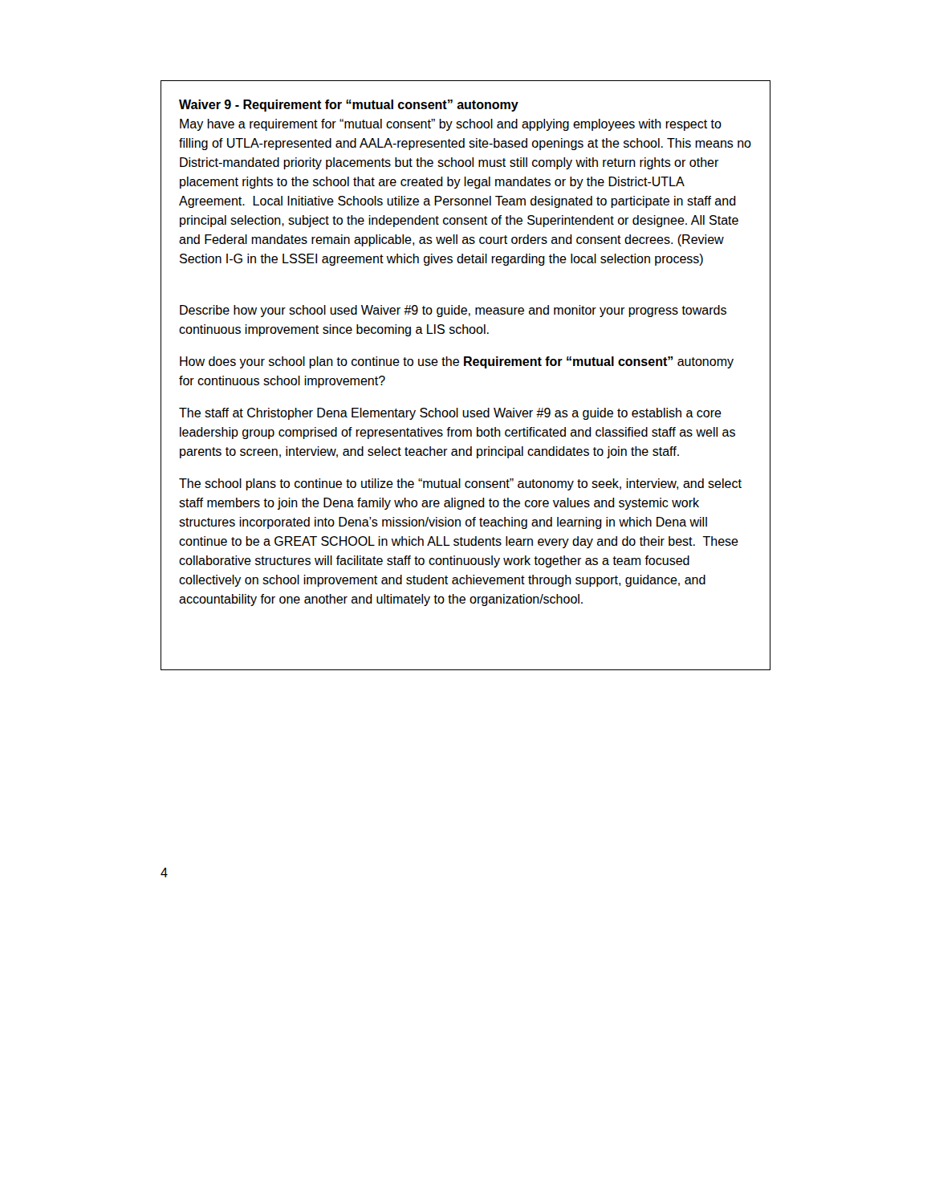Waiver 9 - Requirement for “mutual consent” autonomy
May have a requirement for “mutual consent” by school and applying employees with respect to filling of UTLA-represented and AALA-represented site-based openings at the school. This means no District-mandated priority placements but the school must still comply with return rights or other placement rights to the school that are created by legal mandates or by the District-UTLA Agreement. Local Initiative Schools utilize a Personnel Team designated to participate in staff and principal selection, subject to the independent consent of the Superintendent or designee. All State and Federal mandates remain applicable, as well as court orders and consent decrees. (Review Section I-G in the LSSEI agreement which gives detail regarding the local selection process)
Describe how your school used Waiver #9 to guide, measure and monitor your progress towards continuous improvement since becoming a LIS school.
How does your school plan to continue to use the Requirement for “mutual consent” autonomy for continuous school improvement?
The staff at Christopher Dena Elementary School used Waiver #9 as a guide to establish a core leadership group comprised of representatives from both certificated and classified staff as well as parents to screen, interview, and select teacher and principal candidates to join the staff.
The school plans to continue to utilize the “mutual consent” autonomy to seek, interview, and select staff members to join the Dena family who are aligned to the core values and systemic work structures incorporated into Dena’s mission/vision of teaching and learning in which Dena will continue to be a GREAT SCHOOL in which ALL students learn every day and do their best. These collaborative structures will facilitate staff to continuously work together as a team focused collectively on school improvement and student achievement through support, guidance, and accountability for one another and ultimately to the organization/school.
4